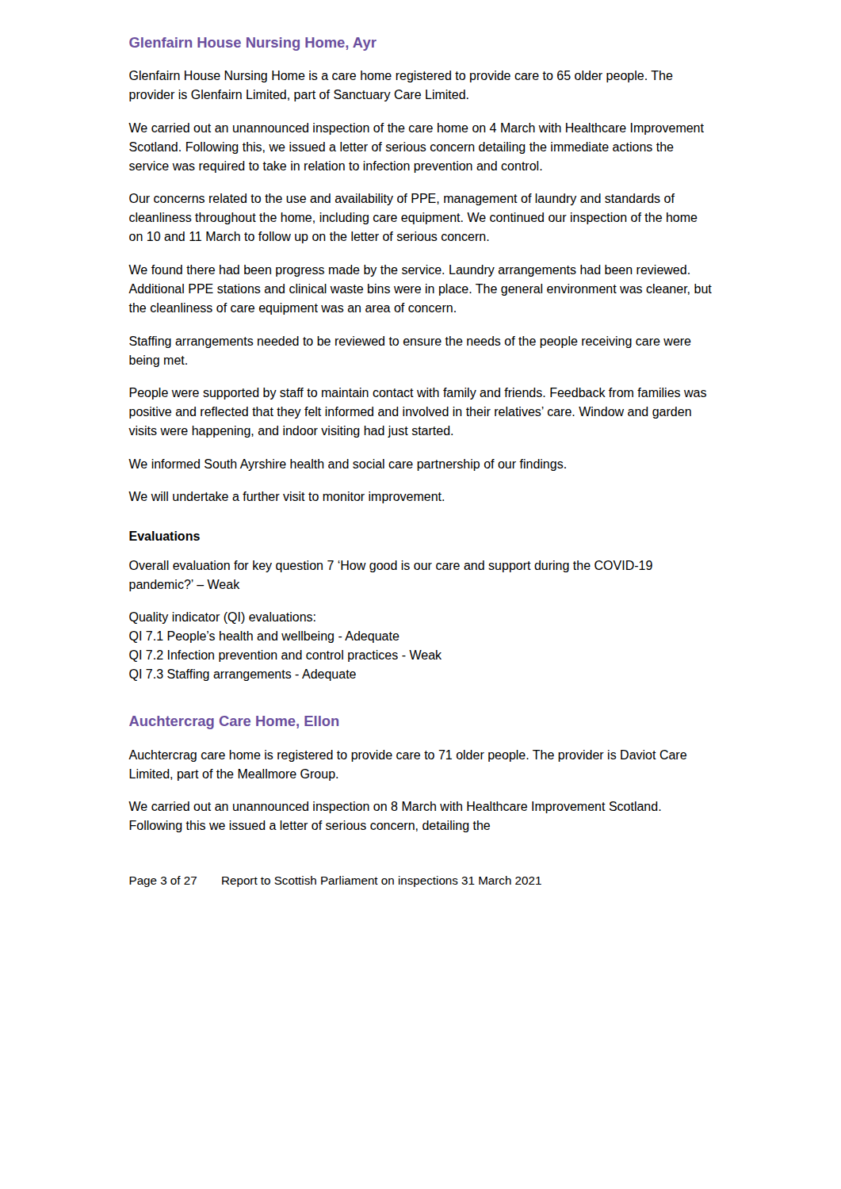Glenfairn House Nursing Home, Ayr
Glenfairn House Nursing Home is a care home registered to provide care to 65 older people. The provider is Glenfairn Limited, part of Sanctuary Care Limited.
We carried out an unannounced inspection of the care home on 4 March with Healthcare Improvement Scotland. Following this, we issued a letter of serious concern detailing the immediate actions the service was required to take in relation to infection prevention and control.
Our concerns related to the use and availability of PPE, management of laundry and standards of cleanliness throughout the home, including care equipment. We continued our inspection of the home on 10 and 11 March to follow up on the letter of serious concern.
We found there had been progress made by the service. Laundry arrangements had been reviewed. Additional PPE stations and clinical waste bins were in place. The general environment was cleaner, but the cleanliness of care equipment was an area of concern.
Staffing arrangements needed to be reviewed to ensure the needs of the people receiving care were being met.
People were supported by staff to maintain contact with family and friends. Feedback from families was positive and reflected that they felt informed and involved in their relatives’ care. Window and garden visits were happening, and indoor visiting had just started.
We informed South Ayrshire health and social care partnership of our findings.
We will undertake a further visit to monitor improvement.
Evaluations
Overall evaluation for key question 7 ‘How good is our care and support during the COVID-19 pandemic?’ – Weak
Quality indicator (QI) evaluations:
QI 7.1 People’s health and wellbeing - Adequate
QI 7.2 Infection prevention and control practices - Weak
QI 7.3 Staffing arrangements - Adequate
Auchtercrag Care Home, Ellon
Auchtercrag care home is registered to provide care to 71 older people. The provider is Daviot Care Limited, part of the Meallmore Group.
We carried out an unannounced inspection on 8 March with Healthcare Improvement Scotland. Following this we issued a letter of serious concern, detailing the
Page 3 of 27 Report to Scottish Parliament on inspections 31 March 2021